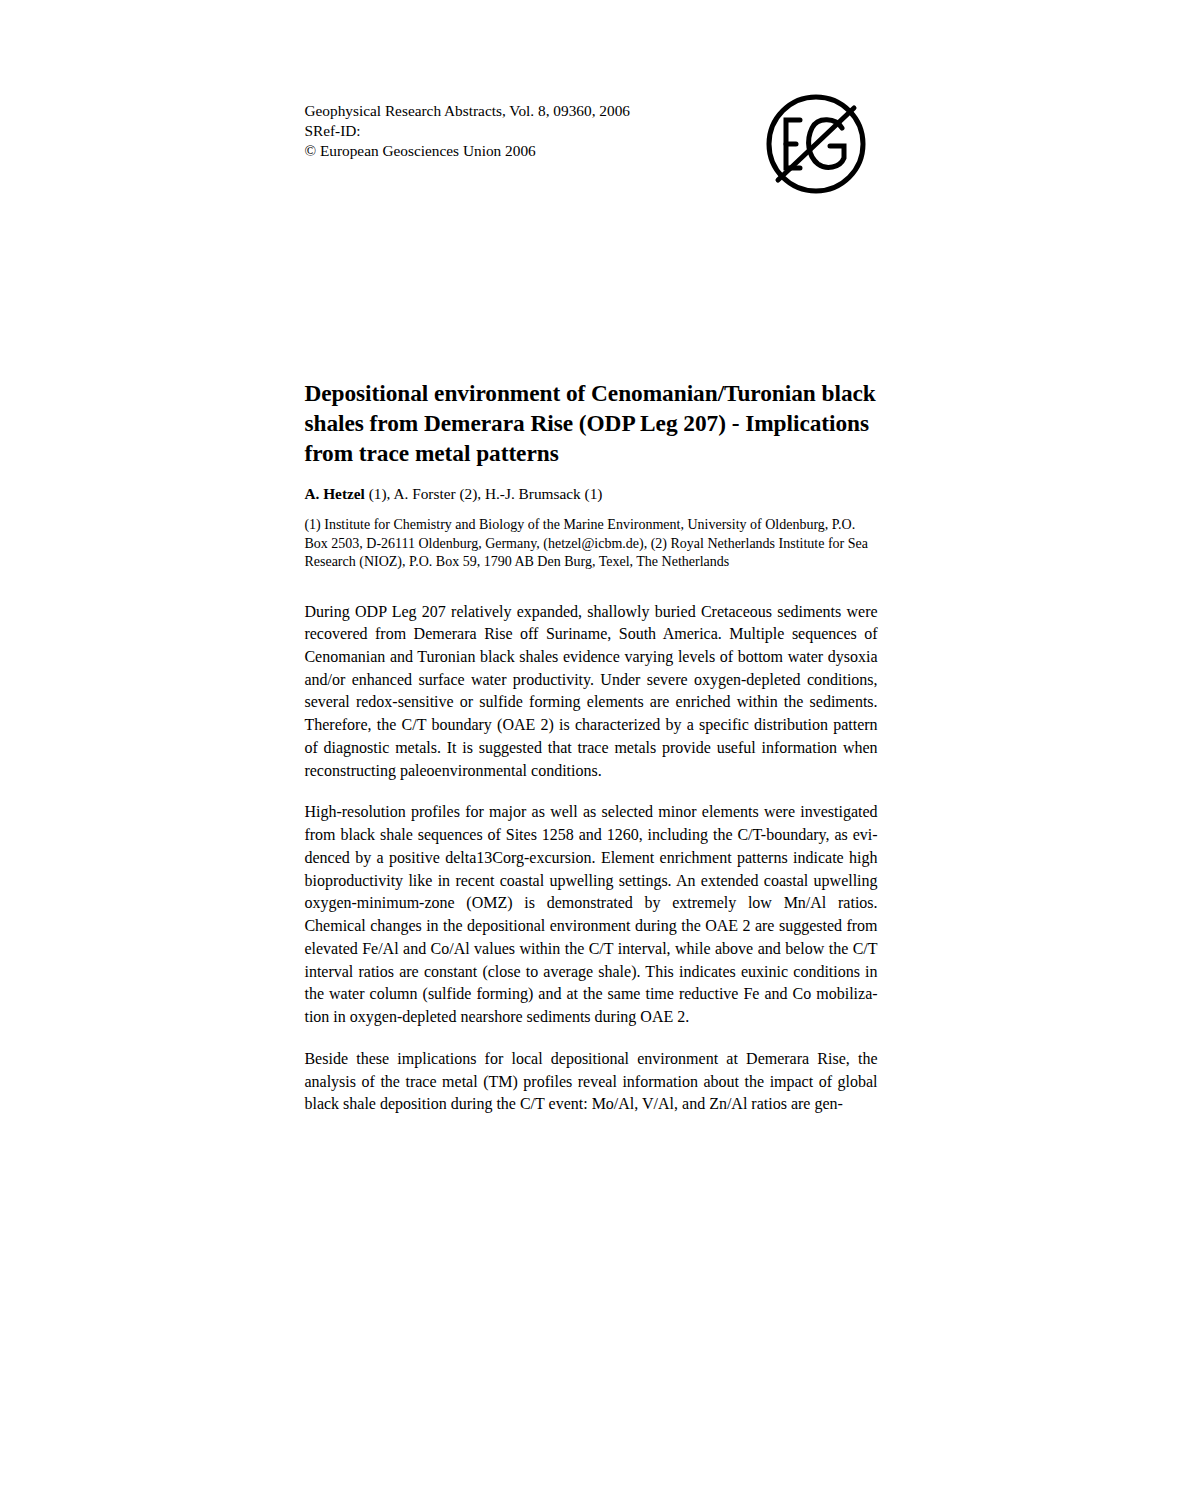Geophysical Research Abstracts, Vol. 8, 09360, 2006
SRef-ID:
© European Geosciences Union 2006
EGU logo
Depositional environment of Cenomanian/Turonian black shales from Demerara Rise (ODP Leg 207) - Implications from trace metal patterns
A. Hetzel (1), A. Forster (2), H.-J. Brumsack (1)
(1) Institute for Chemistry and Biology of the Marine Environment, University of Oldenburg, P.O. Box 2503, D-26111 Oldenburg, Germany, (hetzel@icbm.de), (2) Royal Netherlands Institute for Sea Research (NIOZ), P.O. Box 59, 1790 AB Den Burg, Texel, The Netherlands
During ODP Leg 207 relatively expanded, shallowly buried Cretaceous sediments were recovered from Demerara Rise off Suriname, South America. Multiple sequences of Cenomanian and Turonian black shales evidence varying levels of bottom water dysoxia and/or enhanced surface water productivity. Under severe oxygen-depleted conditions, several redox-sensitive or sulfide forming elements are enriched within the sediments. Therefore, the C/T boundary (OAE 2) is characterized by a specific distribution pattern of diagnostic metals. It is suggested that trace metals provide useful information when reconstructing paleoenvironmental conditions.
High-resolution profiles for major as well as selected minor elements were investigated from black shale sequences of Sites 1258 and 1260, including the C/T-boundary, as evidenced by a positive delta13Corg-excursion. Element enrichment patterns indicate high bioproductivity like in recent coastal upwelling settings. An extended coastal upwelling oxygen-minimum-zone (OMZ) is demonstrated by extremely low Mn/Al ratios. Chemical changes in the depositional environment during the OAE 2 are suggested from elevated Fe/Al and Co/Al values within the C/T interval, while above and below the C/T interval ratios are constant (close to average shale). This indicates euxinic conditions in the water column (sulfide forming) and at the same time reductive Fe and Co mobilization in oxygen-depleted nearshore sediments during OAE 2.
Beside these implications for local depositional environment at Demerara Rise, the analysis of the trace metal (TM) profiles reveal information about the impact of global black shale deposition during the C/T event: Mo/Al, V/Al, and Zn/Al ratios are gen-